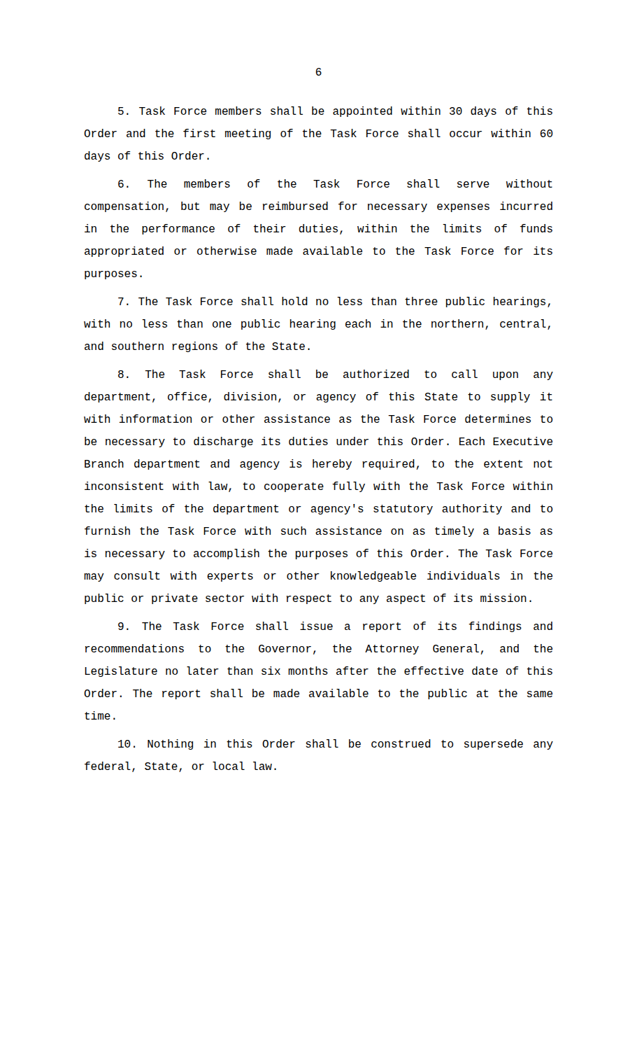6
5. Task Force members shall be appointed within 30 days of this Order and the first meeting of the Task Force shall occur within 60 days of this Order.
6. The members of the Task Force shall serve without compensation, but may be reimbursed for necessary expenses incurred in the performance of their duties, within the limits of funds appropriated or otherwise made available to the Task Force for its purposes.
7. The Task Force shall hold no less than three public hearings, with no less than one public hearing each in the northern, central, and southern regions of the State.
8. The Task Force shall be authorized to call upon any department, office, division, or agency of this State to supply it with information or other assistance as the Task Force determines to be necessary to discharge its duties under this Order. Each Executive Branch department and agency is hereby required, to the extent not inconsistent with law, to cooperate fully with the Task Force within the limits of the department or agency's statutory authority and to furnish the Task Force with such assistance on as timely a basis as is necessary to accomplish the purposes of this Order. The Task Force may consult with experts or other knowledgeable individuals in the public or private sector with respect to any aspect of its mission.
9. The Task Force shall issue a report of its findings and recommendations to the Governor, the Attorney General, and the Legislature no later than six months after the effective date of this Order. The report shall be made available to the public at the same time.
10. Nothing in this Order shall be construed to supersede any federal, State, or local law.